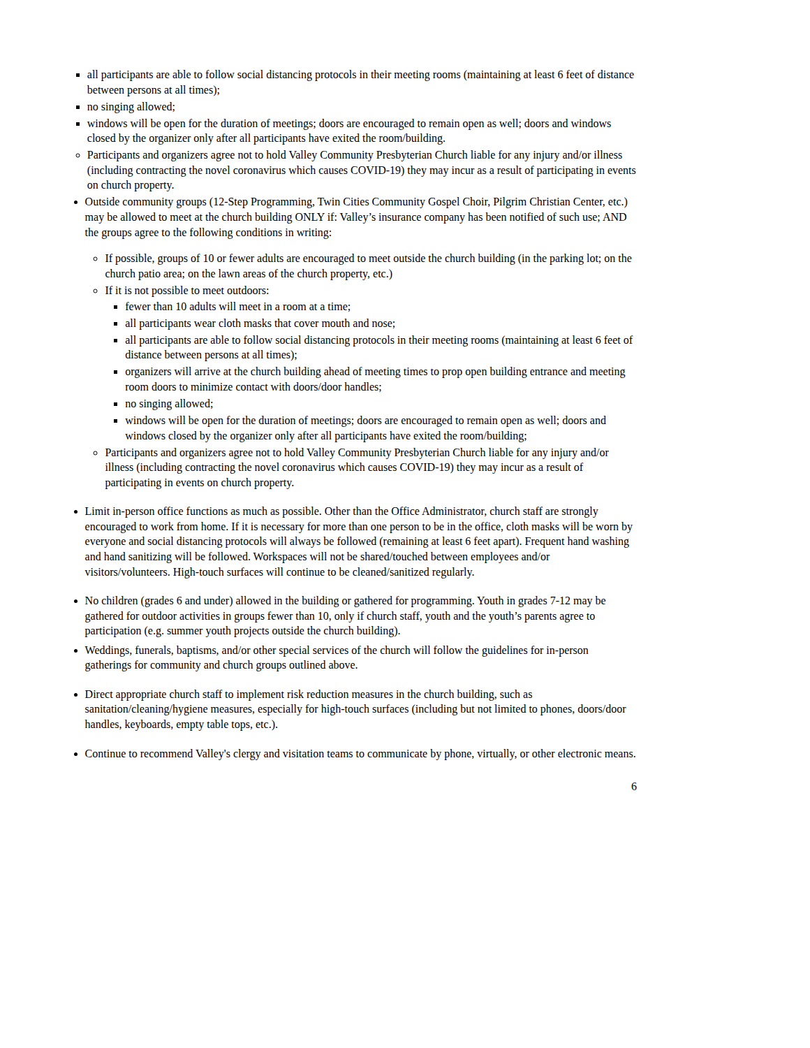all participants are able to follow social distancing protocols in their meeting rooms (maintaining at least 6 feet of distance between persons at all times);
no singing allowed;
windows will be open for the duration of meetings; doors are encouraged to remain open as well; doors and windows closed by the organizer only after all participants have exited the room/building.
Participants and organizers agree not to hold Valley Community Presbyterian Church liable for any injury and/or illness (including contracting the novel coronavirus which causes COVID-19) they may incur as a result of participating in events on church property.
Outside community groups (12-Step Programming, Twin Cities Community Gospel Choir, Pilgrim Christian Center, etc.) may be allowed to meet at the church building ONLY if: Valley’s insurance company has been notified of such use; AND the groups agree to the following conditions in writing:
If possible, groups of 10 or fewer adults are encouraged to meet outside the church building (in the parking lot; on the church patio area; on the lawn areas of the church property, etc.)
If it is not possible to meet outdoors:
fewer than 10 adults will meet in a room at a time;
all participants wear cloth masks that cover mouth and nose;
all participants are able to follow social distancing protocols in their meeting rooms (maintaining at least 6 feet of distance between persons at all times);
organizers will arrive at the church building ahead of meeting times to prop open building entrance and meeting room doors to minimize contact with doors/door handles;
no singing allowed;
windows will be open for the duration of meetings; doors are encouraged to remain open as well; doors and windows closed by the organizer only after all participants have exited the room/building;
Participants and organizers agree not to hold Valley Community Presbyterian Church liable for any injury and/or illness (including contracting the novel coronavirus which causes COVID-19) they may incur as a result of participating in events on church property.
Limit in-person office functions as much as possible. Other than the Office Administrator, church staff are strongly encouraged to work from home. If it is necessary for more than one person to be in the office, cloth masks will be worn by everyone and social distancing protocols will always be followed (remaining at least 6 feet apart). Frequent hand washing and hand sanitizing will be followed. Workspaces will not be shared/touched between employees and/or visitors/volunteers. High-touch surfaces will continue to be cleaned/sanitized regularly.
No children (grades 6 and under) allowed in the building or gathered for programming. Youth in grades 7-12 may be gathered for outdoor activities in groups fewer than 10, only if church staff, youth and the youth’s parents agree to participation (e.g. summer youth projects outside the church building).
Weddings, funerals, baptisms, and/or other special services of the church will follow the guidelines for in-person gatherings for community and church groups outlined above.
Direct appropriate church staff to implement risk reduction measures in the church building, such as sanitation/cleaning/hygiene measures, especially for high-touch surfaces (including but not limited to phones, doors/door handles, keyboards, empty table tops, etc.).
Continue to recommend Valley's clergy and visitation teams to communicate by phone, virtually, or other electronic means.
6